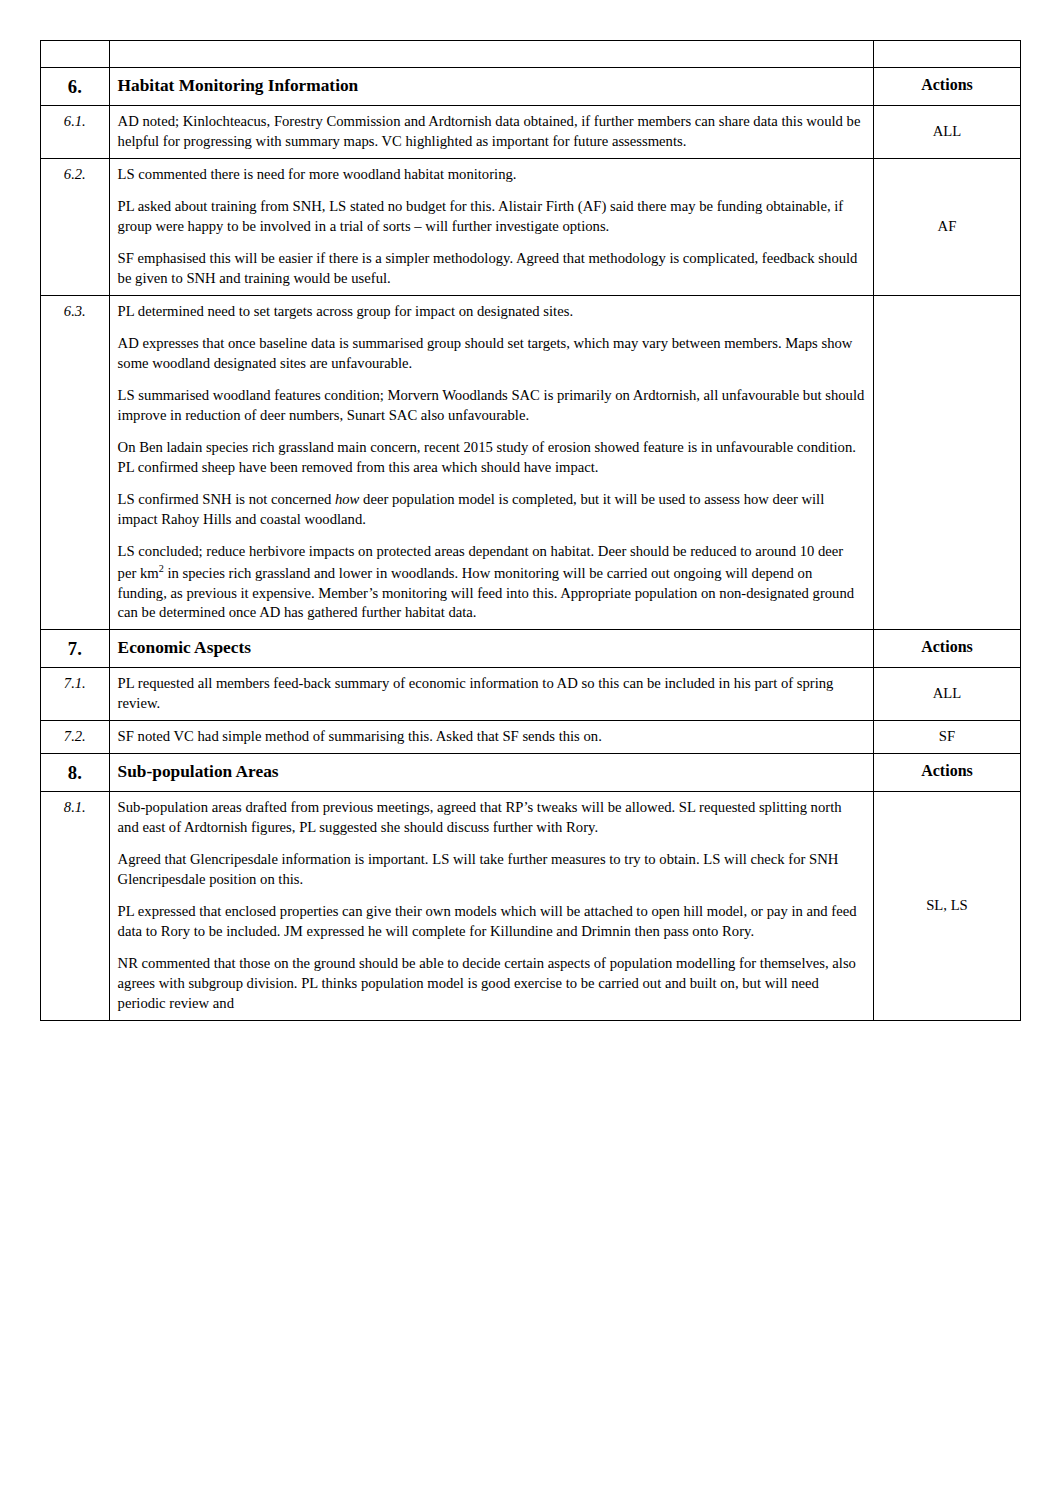| 6. | Habitat Monitoring Information | Actions |
| 6.1. | AD noted; Kinlochteacus, Forestry Commission and Ardtornish data obtained, if further members can share data this would be helpful for progressing with summary maps. VC highlighted as important for future assessments. | ALL |
| 6.2. | LS commented there is need for more woodland habitat monitoring. PL asked about training from SNH, LS stated no budget for this. Alistair Firth (AF) said there may be funding obtainable, if group were happy to be involved in a trial of sorts – will further investigate options. SF emphasised this will be easier if there is a simpler methodology. Agreed that methodology is complicated, feedback should be given to SNH and training would be useful. | AF |
| 6.3. | PL determined need to set targets across group for impact on designated sites. AD expresses that once baseline data is summarised group should set targets, which may vary between members. Maps show some woodland designated sites are unfavourable. LS summarised woodland features condition; Morvern Woodlands SAC is primarily on Ardtornish, all unfavourable but should improve in reduction of deer numbers, Sunart SAC also unfavourable. On Ben ladain species rich grassland main concern, recent 2015 study of erosion showed feature is in unfavourable condition. PL confirmed sheep have been removed from this area which should have impact. LS confirmed SNH is not concerned how deer population model is completed, but it will be used to assess how deer will impact Rahoy Hills and coastal woodland. LS concluded; reduce herbivore impacts on protected areas dependant on habitat. Deer should be reduced to around 10 deer per km 2 in species rich grassland and lower in woodlands. How monitoring will be carried out ongoing will depend on funding, as previous it expensive. Member’s monitoring will feed into this. Appropriate population on non-designated ground can be determined once AD has gathered further habitat data. | |
| 7. | Economic Aspects | Actions |
| 7.1. | PL requested all members feed-back summary of economic information to AD so this can be included in his part of spring review. | ALL |
| 7.2. | SF noted VC had simple method of summarising this. Asked that SF sends this on. | SF |
| 8. | Sub-population Areas | Actions |
| 8.1. | Sub-population areas drafted from previous meetings, agreed that RP’s tweaks will be allowed. SL requested splitting north and east of Ardtornish figures, PL suggested she should discuss further with Rory. Agreed that Glencripesdale information is important. LS will take further measures to try to obtain. LS will check for SNH Glencripesdale position on this. PL expressed that enclosed properties can give their own models which will be attached to open hill model, or pay in and feed data to Rory to be included. JM expressed he will complete for Killundine and Drimnin then pass onto Rory. NR commented that those on the ground should be able to decide certain aspects of population modelling for themselves, also agrees with subgroup division. PL thinks population model is good exercise to be carried out and built on, but will need periodic review and | SL, LS |